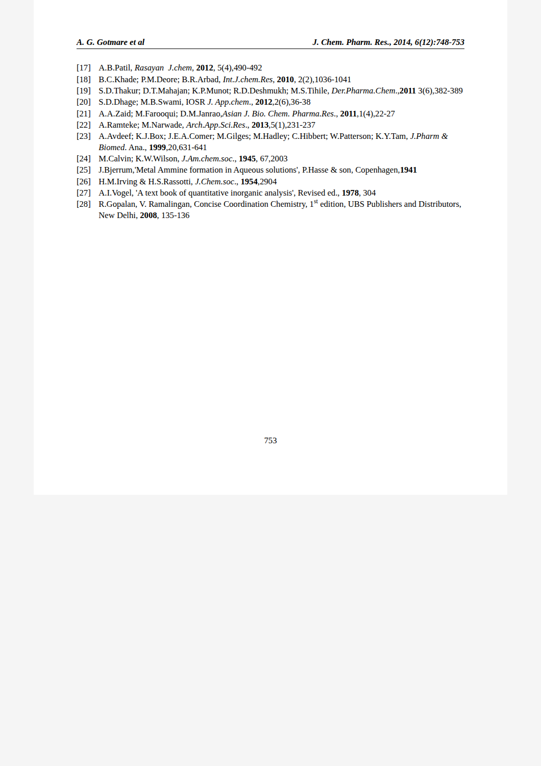A. G. Gotmare et al
J. Chem. Pharm. Res., 2014, 6(12):748-753
[17] A.B.Patil, Rasayan J.chem, 2012, 5(4),490-492
[18] B.C.Khade; P.M.Deore; B.R.Arbad, Int.J.chem.Res, 2010, 2(2),1036-1041
[19] S.D.Thakur; D.T.Mahajan; K.P.Munot; R.D.Deshmukh; M.S.Tihile, Der.Pharma.Chem.,2011 3(6),382-389
[20] S.D.Dhage; M.B.Swami, IOSR J. App.chem., 2012,2(6),36-38
[21] A.A.Zaid; M.Farooqui; D.M.Janrao,Asian J. Bio. Chem. Pharma.Res., 2011,1(4),22-27
[22] A.Ramteke; M.Narwade, Arch.App.Sci.Res., 2013,5(1),231-237
[23] A.Avdeef; K.J.Box; J.E.A.Comer; M.Gilges; M.Hadley; C.Hibbert; W.Patterson; K.Y.Tam, J.Pharm & Biomed. Ana., 1999,20,631-641
[24] M.Calvin; K.W.Wilson, J.Am.chem.soc., 1945, 67,2003
[25] J.Bjerrum,'Metal Ammine formation in Aqueous solutions', P.Hasse & son, Copenhagen,1941
[26] H.M.Irving & H.S.Rassotti, J.Chem.soc., 1954,2904
[27] A.I.Vogel, 'A text book of quantitative inorganic analysis', Revised ed., 1978, 304
[28] R.Gopalan, V. Ramalingan, Concise Coordination Chemistry, 1st edition, UBS Publishers and Distributors, New Delhi, 2008, 135-136
753